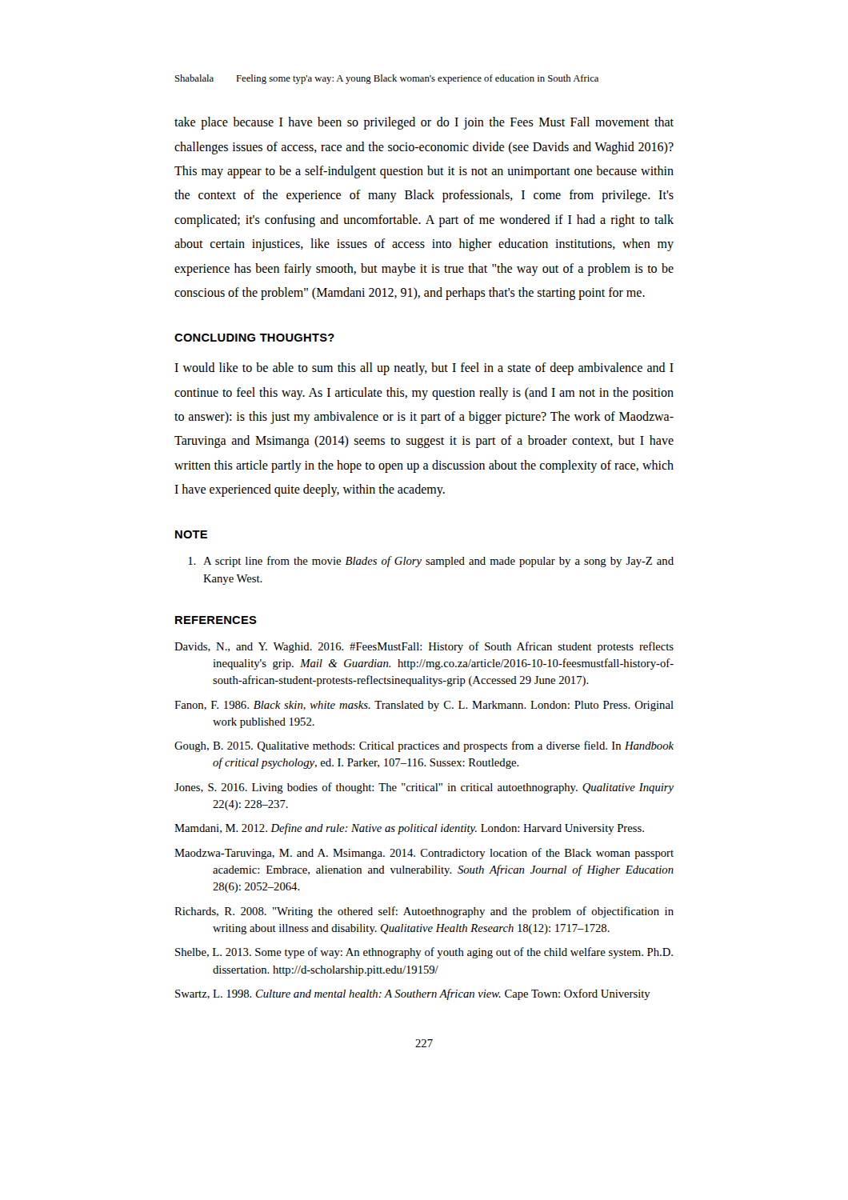Shabalala Feeling some typ'a way: A young Black woman's experience of education in South Africa
take place because I have been so privileged or do I join the Fees Must Fall movement that challenges issues of access, race and the socio-economic divide (see Davids and Waghid 2016)? This may appear to be a self-indulgent question but it is not an unimportant one because within the context of the experience of many Black professionals, I come from privilege. It's complicated; it's confusing and uncomfortable. A part of me wondered if I had a right to talk about certain injustices, like issues of access into higher education institutions, when my experience has been fairly smooth, but maybe it is true that "the way out of a problem is to be conscious of the problem" (Mamdani 2012, 91), and perhaps that's the starting point for me.
CONCLUDING THOUGHTS?
I would like to be able to sum this all up neatly, but I feel in a state of deep ambivalence and I continue to feel this way. As I articulate this, my question really is (and I am not in the position to answer): is this just my ambivalence or is it part of a bigger picture? The work of Maodzwa-Taruvinga and Msimanga (2014) seems to suggest it is part of a broader context, but I have written this article partly in the hope to open up a discussion about the complexity of race, which I have experienced quite deeply, within the academy.
NOTE
A script line from the movie Blades of Glory sampled and made popular by a song by Jay-Z and Kanye West.
REFERENCES
Davids, N., and Y. Waghid. 2016. #FeesMustFall: History of South African student protests reflects inequality's grip. Mail & Guardian. http://mg.co.za/article/2016-10-10-feesmustfall-history-of-south-african-student-protests-reflectsinequalitys-grip (Accessed 29 June 2017).
Fanon, F. 1986. Black skin, white masks. Translated by C. L. Markmann. London: Pluto Press. Original work published 1952.
Gough, B. 2015. Qualitative methods: Critical practices and prospects from a diverse field. In Handbook of critical psychology, ed. I. Parker, 107–116. Sussex: Routledge.
Jones, S. 2016. Living bodies of thought: The "critical" in critical autoethnography. Qualitative Inquiry 22(4): 228–237.
Mamdani, M. 2012. Define and rule: Native as political identity. London: Harvard University Press.
Maodzwa-Taruvinga, M. and A. Msimanga. 2014. Contradictory location of the Black woman passport academic: Embrace, alienation and vulnerability. South African Journal of Higher Education 28(6): 2052–2064.
Richards, R. 2008. "Writing the othered self: Autoethnography and the problem of objectification in writing about illness and disability. Qualitative Health Research 18(12): 1717–1728.
Shelbe, L. 2013. Some type of way: An ethnography of youth aging out of the child welfare system. Ph.D. dissertation. http://d-scholarship.pitt.edu/19159/
Swartz, L. 1998. Culture and mental health: A Southern African view. Cape Town: Oxford University
227